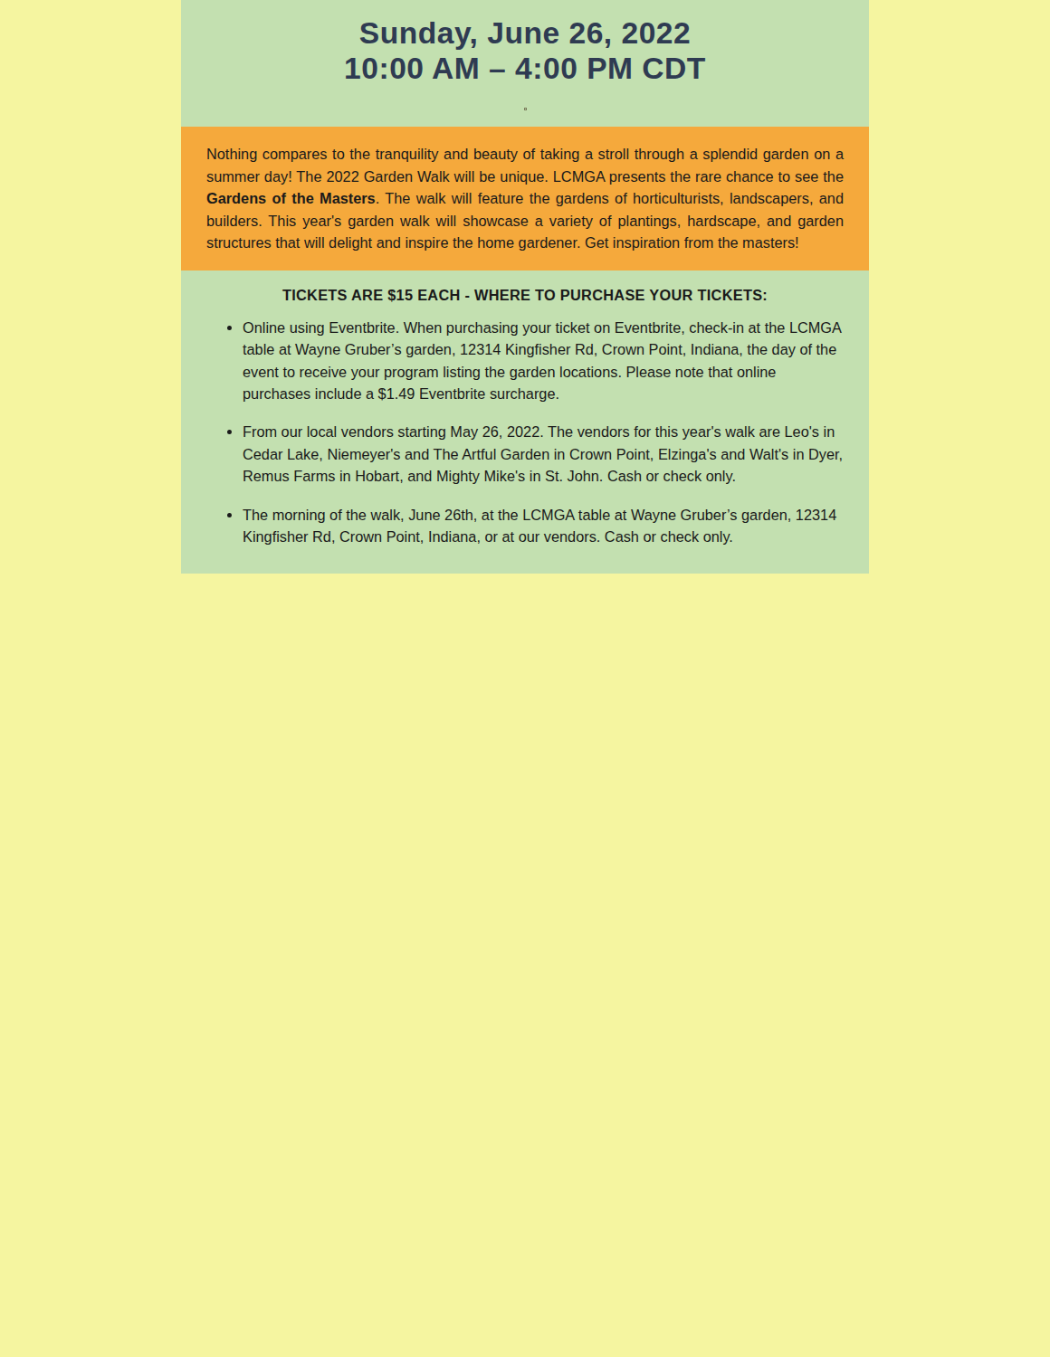Sunday, June 26, 2022
10:00 AM – 4:00 PM CDT
Nothing compares to the tranquility and beauty of taking a stroll through a splendid garden on a summer day! The 2022 Garden Walk will be unique. LCMGA presents the rare chance to see the Gardens of the Masters. The walk will feature the gardens of horticulturists, landscapers, and builders. This year's garden walk will showcase a variety of plantings, hardscape, and garden structures that will delight and inspire the home gardener. Get inspiration from the masters!
TICKETS ARE $15 EACH - WHERE TO PURCHASE YOUR TICKETS:
Online using Eventbrite. When purchasing your ticket on Eventbrite, check-in at the LCMGA table at Wayne Gruber’s garden, 12314 Kingfisher Rd, Crown Point, Indiana, the day of the event to receive your program listing the garden locations. Please note that online purchases include a $1.49 Eventbrite surcharge.
From our local vendors starting May 26, 2022. The vendors for this year's walk are Leo's in Cedar Lake, Niemeyer's and The Artful Garden in Crown Point, Elzinga's and Walt's in Dyer, Remus Farms in Hobart, and Mighty Mike's in St. John. Cash or check only.
The morning of the walk, June 26th, at the LCMGA table at Wayne Gruber’s garden, 12314 Kingfisher Rd, Crown Point, Indiana, or at our vendors. Cash or check only.